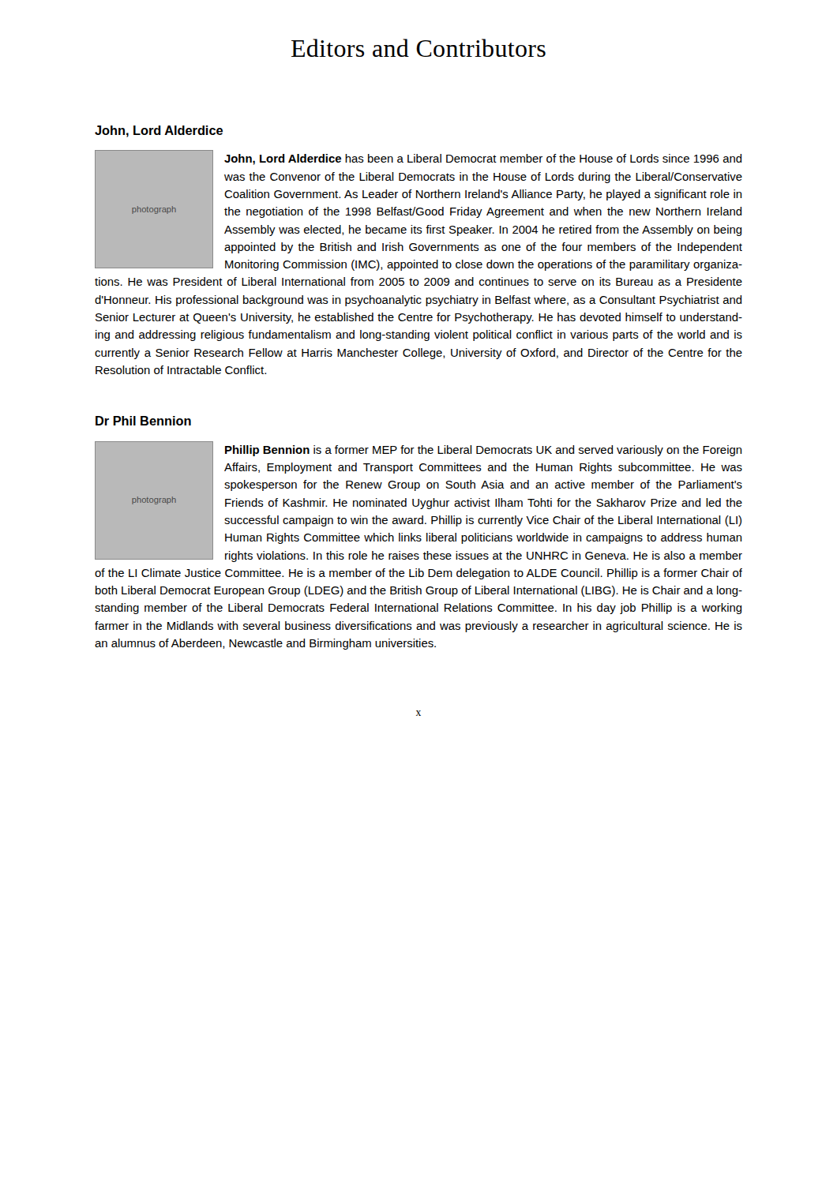Editors and Contributors
John, Lord Alderdice
photograph
John, Lord Alderdice has been a Liberal Democrat member of the House of Lords since 1996 and was the Convenor of the Liberal Democrats in the House of Lords during the Liberal/Conservative Coalition Government. As Leader of Northern Ireland's Alliance Party, he played a significant role in the negotiation of the 1998 Belfast/Good Friday Agreement and when the new Northern Ireland Assembly was elected, he became its first Speaker. In 2004 he retired from the Assembly on being appointed by the British and Irish Governments as one of the four members of the Independent Monitoring Commission (IMC), appointed to close down the operations of the paramilitary organizations. He was President of Liberal International from 2005 to 2009 and continues to serve on its Bureau as a Presidente d'Honneur. His professional background was in psychoanalytic psychiatry in Belfast where, as a Consultant Psychiatrist and Senior Lecturer at Queen's University, he established the Centre for Psychotherapy. He has devoted himself to understanding and addressing religious fundamentalism and long-standing violent political conflict in various parts of the world and is currently a Senior Research Fellow at Harris Manchester College, University of Oxford, and Director of the Centre for the Resolution of Intractable Conflict.
Dr Phil Bennion
photograph
Phillip Bennion is a former MEP for the Liberal Democrats UK and served variously on the Foreign Affairs, Employment and Transport Committees and the Human Rights subcommittee. He was spokesperson for the Renew Group on South Asia and an active member of the Parliament's Friends of Kashmir. He nominated Uyghur activist Ilham Tohti for the Sakharov Prize and led the successful campaign to win the award. Phillip is currently Vice Chair of the Liberal International (LI) Human Rights Committee which links liberal politicians worldwide in campaigns to address human rights violations. In this role he raises these issues at the UNHRC in Geneva. He is also a member of the LI Climate Justice Committee. He is a member of the Lib Dem delegation to ALDE Council. Phillip is a former Chair of both Liberal Democrat European Group (LDEG) and the British Group of Liberal International (LIBG). He is Chair and a long-standing member of the Liberal Democrats Federal International Relations Committee. In his day job Phillip is a working farmer in the Midlands with several business diversifications and was previously a researcher in agricultural science. He is an alumnus of Aberdeen, Newcastle and Birmingham universities.
x